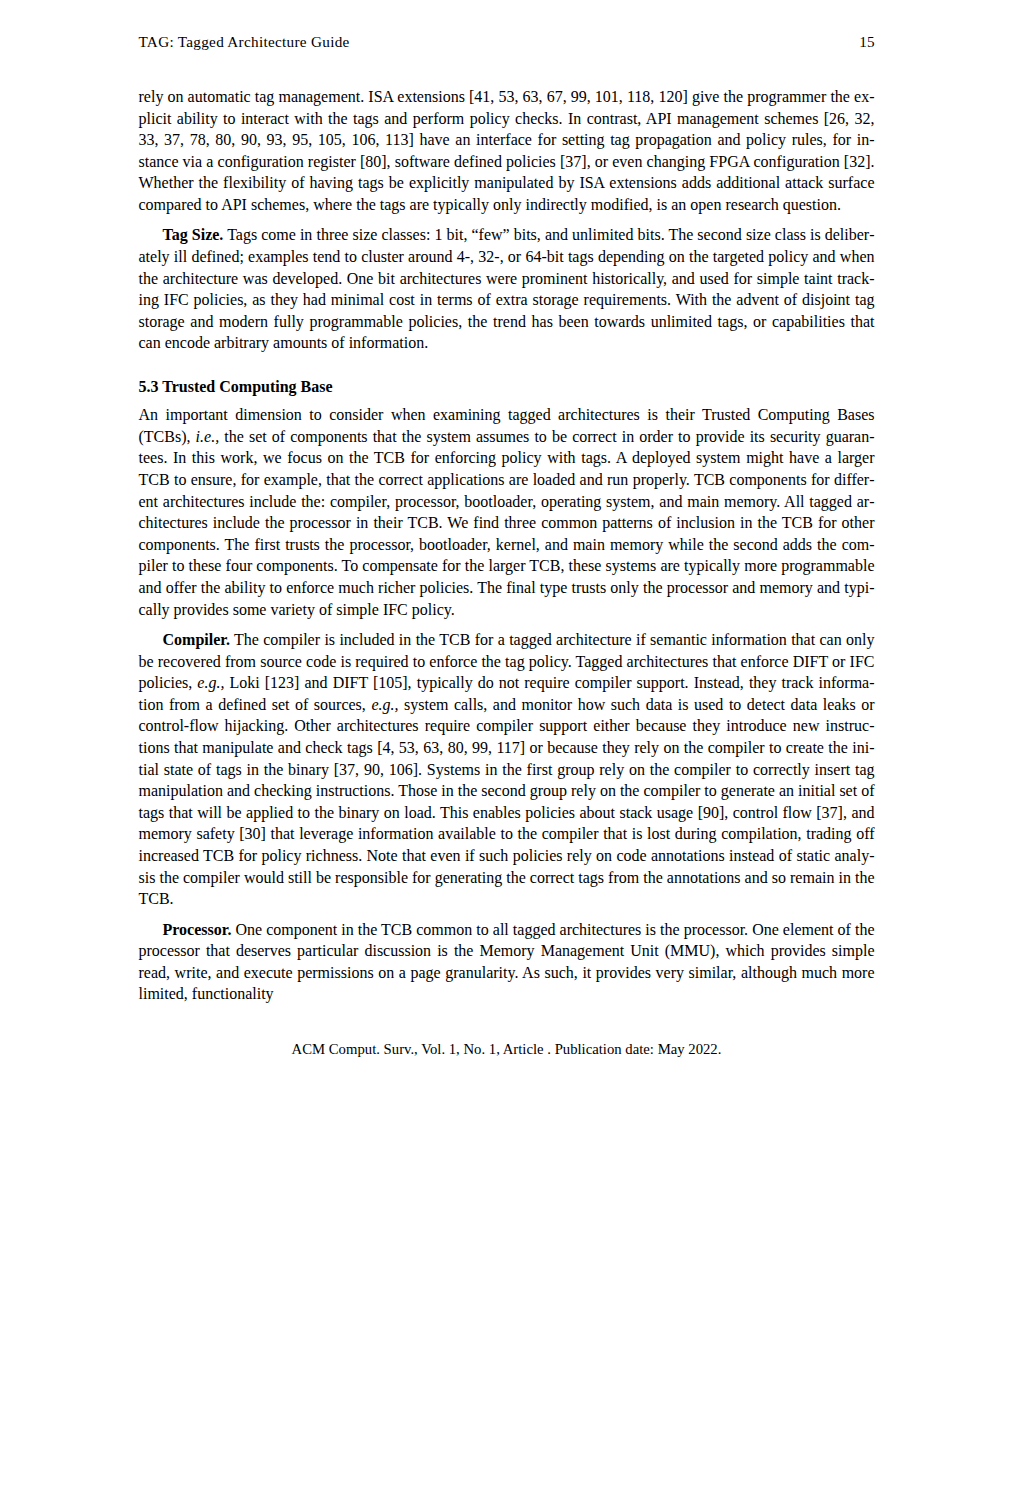TAG: Tagged Architecture Guide 15
rely on automatic tag management. ISA extensions [41, 53, 63, 67, 99, 101, 118, 120] give the programmer the explicit ability to interact with the tags and perform policy checks. In contrast, API management schemes [26, 32, 33, 37, 78, 80, 90, 93, 95, 105, 106, 113] have an interface for setting tag propagation and policy rules, for instance via a configuration register [80], software defined policies [37], or even changing FPGA configuration [32]. Whether the flexibility of having tags be explicitly manipulated by ISA extensions adds additional attack surface compared to API schemes, where the tags are typically only indirectly modified, is an open research question.
Tag Size. Tags come in three size classes: 1 bit, “few” bits, and unlimited bits. The second size class is deliberately ill defined; examples tend to cluster around 4-, 32-, or 64-bit tags depending on the targeted policy and when the architecture was developed. One bit architectures were prominent historically, and used for simple taint tracking IFC policies, as they had minimal cost in terms of extra storage requirements. With the advent of disjoint tag storage and modern fully programmable policies, the trend has been towards unlimited tags, or capabilities that can encode arbitrary amounts of information.
5.3 Trusted Computing Base
An important dimension to consider when examining tagged architectures is their Trusted Computing Bases (TCBs), i.e., the set of components that the system assumes to be correct in order to provide its security guarantees. In this work, we focus on the TCB for enforcing policy with tags. A deployed system might have a larger TCB to ensure, for example, that the correct applications are loaded and run properly. TCB components for different architectures include the: compiler, processor, bootloader, operating system, and main memory. All tagged architectures include the processor in their TCB. We find three common patterns of inclusion in the TCB for other components. The first trusts the processor, bootloader, kernel, and main memory while the second adds the compiler to these four components. To compensate for the larger TCB, these systems are typically more programmable and offer the ability to enforce much richer policies. The final type trusts only the processor and memory and typically provides some variety of simple IFC policy.
Compiler. The compiler is included in the TCB for a tagged architecture if semantic information that can only be recovered from source code is required to enforce the tag policy. Tagged architectures that enforce DIFT or IFC policies, e.g., Loki [123] and DIFT [105], typically do not require compiler support. Instead, they track information from a defined set of sources, e.g., system calls, and monitor how such data is used to detect data leaks or control-flow hijacking. Other architectures require compiler support either because they introduce new instructions that manipulate and check tags [4, 53, 63, 80, 99, 117] or because they rely on the compiler to create the initial state of tags in the binary [37, 90, 106]. Systems in the first group rely on the compiler to correctly insert tag manipulation and checking instructions. Those in the second group rely on the compiler to generate an initial set of tags that will be applied to the binary on load. This enables policies about stack usage [90], control flow [37], and memory safety [30] that leverage information available to the compiler that is lost during compilation, trading off increased TCB for policy richness. Note that even if such policies rely on code annotations instead of static analysis the compiler would still be responsible for generating the correct tags from the annotations and so remain in the TCB.
Processor. One component in the TCB common to all tagged architectures is the processor. One element of the processor that deserves particular discussion is the Memory Management Unit (MMU), which provides simple read, write, and execute permissions on a page granularity. As such, it provides very similar, although much more limited, functionality
ACM Comput. Surv., Vol. 1, No. 1, Article . Publication date: May 2022.